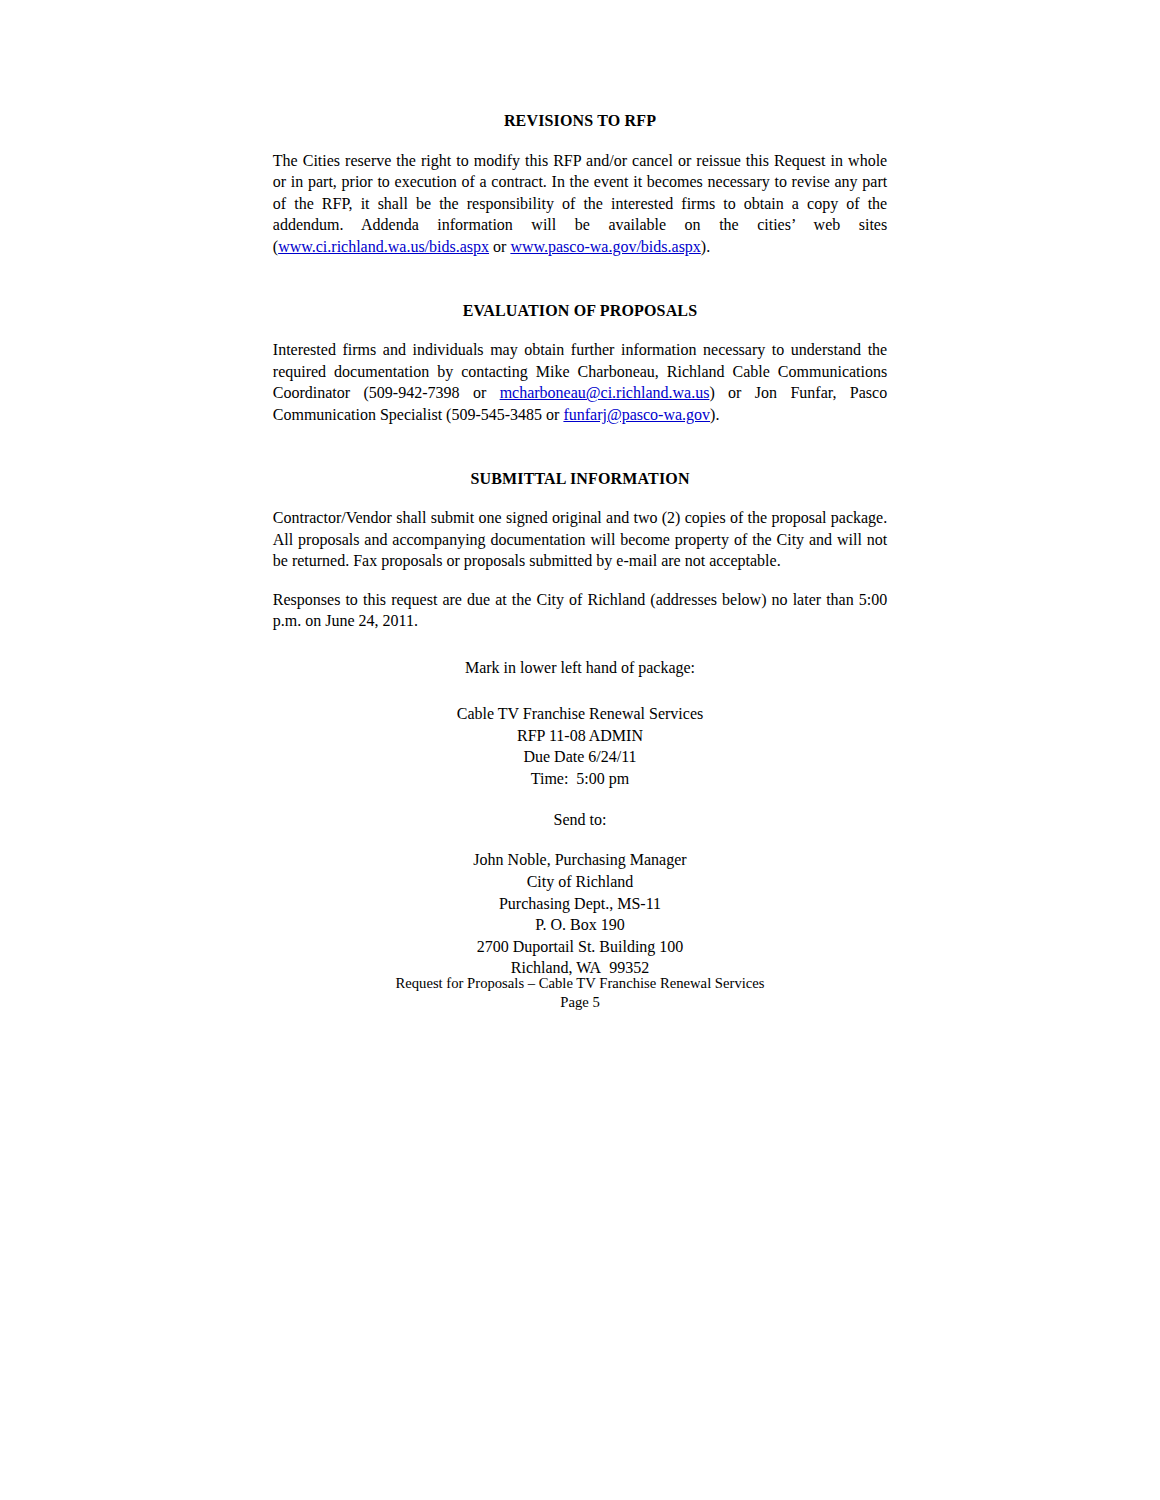Revisions to RFP
The Cities reserve the right to modify this RFP and/or cancel or reissue this Request in whole or in part, prior to execution of a contract. In the event it becomes necessary to revise any part of the RFP, it shall be the responsibility of the interested firms to obtain a copy of the addendum. Addenda information will be available on the cities’ web sites (www.ci.richland.wa.us/bids.aspx or www.pasco-wa.gov/bids.aspx).
Evaluation of Proposals
Interested firms and individuals may obtain further information necessary to understand the required documentation by contacting Mike Charboneau, Richland Cable Communications Coordinator (509-942-7398 or mcharboneau@ci.richland.wa.us) or Jon Funfar, Pasco Communication Specialist (509-545-3485 or funfarj@pasco-wa.gov).
Submittal Information
Contractor/Vendor shall submit one signed original and two (2) copies of the proposal package. All proposals and accompanying documentation will become property of the City and will not be returned. Fax proposals or proposals submitted by e-mail are not acceptable.
Responses to this request are due at the City of Richland (addresses below) no later than 5:00 p.m. on June 24, 2011.
Mark in lower left hand of package:
Cable TV Franchise Renewal Services
RFP 11-08 ADMIN
Due Date 6/24/11
Time: 5:00 pm
Send to:
John Noble, Purchasing Manager
City of Richland
Purchasing Dept., MS-11
P. O. Box 190
2700 Duportail St. Building 100
Richland, WA 99352
Request for Proposals – Cable TV Franchise Renewal Services
Page 5